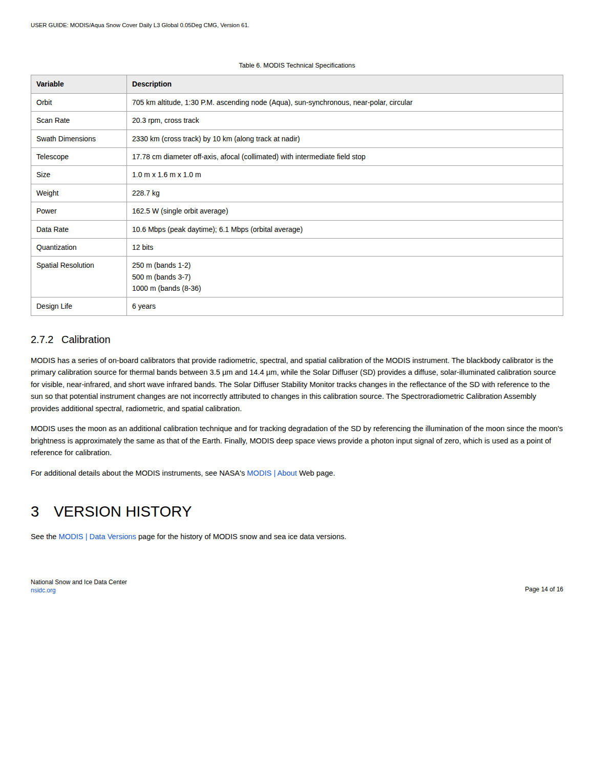USER GUIDE: MODIS/Aqua Snow Cover Daily L3 Global 0.05Deg CMG, Version 61.
Table 6. MODIS Technical Specifications
| Variable | Description |
| --- | --- |
| Orbit | 705 km altitude, 1:30 P.M. ascending node (Aqua), sun-synchronous, near-polar, circular |
| Scan Rate | 20.3 rpm, cross track |
| Swath Dimensions | 2330 km (cross track) by 10 km (along track at nadir) |
| Telescope | 17.78 cm diameter off-axis, afocal (collimated) with intermediate field stop |
| Size | 1.0 m x 1.6 m x 1.0 m |
| Weight | 228.7 kg |
| Power | 162.5 W (single orbit average) |
| Data Rate | 10.6 Mbps (peak daytime); 6.1 Mbps (orbital average) |
| Quantization | 12 bits |
| Spatial Resolution | 250 m (bands 1-2) 500 m (bands 3-7) 1000 m (bands (8-36) |
| Design Life | 6 years |
2.7.2 Calibration
MODIS has a series of on-board calibrators that provide radiometric, spectral, and spatial calibration of the MODIS instrument. The blackbody calibrator is the primary calibration source for thermal bands between 3.5 µm and 14.4 µm, while the Solar Diffuser (SD) provides a diffuse, solar-illuminated calibration source for visible, near-infrared, and short wave infrared bands. The Solar Diffuser Stability Monitor tracks changes in the reflectance of the SD with reference to the sun so that potential instrument changes are not incorrectly attributed to changes in this calibration source. The Spectroradiometric Calibration Assembly provides additional spectral, radiometric, and spatial calibration.
MODIS uses the moon as an additional calibration technique and for tracking degradation of the SD by referencing the illumination of the moon since the moon's brightness is approximately the same as that of the Earth. Finally, MODIS deep space views provide a photon input signal of zero, which is used as a point of reference for calibration.
For additional details about the MODIS instruments, see NASA's MODIS | About Web page.
3 VERSION HISTORY
See the MODIS | Data Versions page for the history of MODIS snow and sea ice data versions.
National Snow and Ice Data Center
nsidc.org
Page 14 of 16